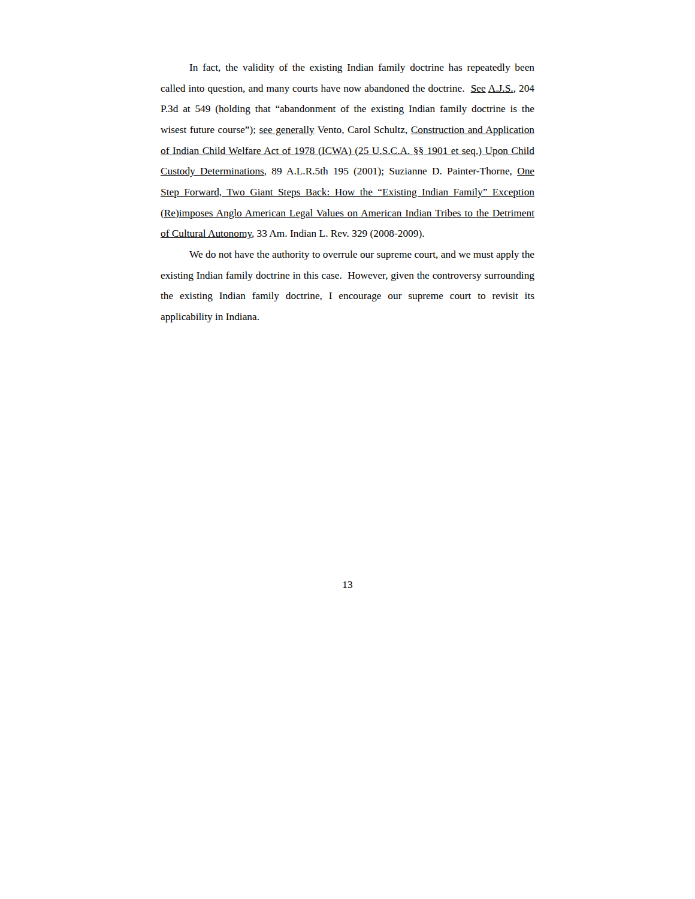In fact, the validity of the existing Indian family doctrine has repeatedly been called into question, and many courts have now abandoned the doctrine. See A.J.S., 204 P.3d at 549 (holding that “abandonment of the existing Indian family doctrine is the wisest future course”); see generally Vento, Carol Schultz, Construction and Application of Indian Child Welfare Act of 1978 (ICWA) (25 U.S.C.A. §§ 1901 et seq.) Upon Child Custody Determinations, 89 A.L.R.5th 195 (2001); Suzianne D. Painter-Thorne, One Step Forward, Two Giant Steps Back: How the “Existing Indian Family” Exception (Re)imposes Anglo American Legal Values on American Indian Tribes to the Detriment of Cultural Autonomy, 33 Am. Indian L. Rev. 329 (2008-2009).
We do not have the authority to overrule our supreme court, and we must apply the existing Indian family doctrine in this case. However, given the controversy surrounding the existing Indian family doctrine, I encourage our supreme court to revisit its applicability in Indiana.
13